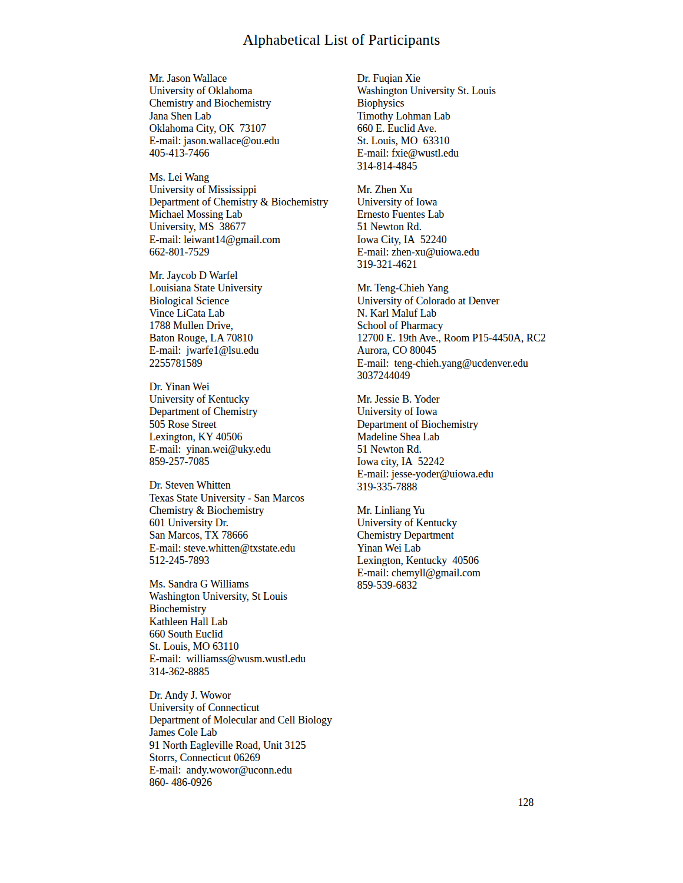Alphabetical List of Participants
Mr. Jason Wallace
University of Oklahoma
Chemistry and Biochemistry
Jana Shen Lab
Oklahoma City, OK 73107
E-mail: jason.wallace@ou.edu
405-413-7466
Ms. Lei Wang
University of Mississippi
Department of Chemistry & Biochemistry
Michael Mossing Lab
University, MS 38677
E-mail: leiwant14@gmail.com
662-801-7529
Mr. Jaycob D Warfel
Louisiana State University
Biological Science
Vince LiCata Lab
1788 Mullen Drive,
Baton Rouge, LA 70810
E-mail: jwarfe1@lsu.edu
2255781589
Dr. Yinan Wei
University of Kentucky
Department of Chemistry
505 Rose Street
Lexington, KY 40506
E-mail: yinan.wei@uky.edu
859-257-7085
Dr. Steven Whitten
Texas State University - San Marcos
Chemistry & Biochemistry
601 University Dr.
San Marcos, TX 78666
E-mail: steve.whitten@txstate.edu
512-245-7893
Ms. Sandra G Williams
Washington University, St Louis
Biochemistry
Kathleen Hall Lab
660 South Euclid
St. Louis, MO 63110
E-mail: williamss@wusm.wustl.edu
314-362-8885
Dr. Andy J. Wowor
University of Connecticut
Department of Molecular and Cell Biology
James Cole Lab
91 North Eagleville Road, Unit 3125
Storrs, Connecticut 06269
E-mail: andy.wowor@uconn.edu
860- 486-0926
Dr. Fuqian Xie
Washington University St. Louis
Biophysics
Timothy Lohman Lab
660 E. Euclid Ave.
St. Louis, MO 63310
E-mail: fxie@wustl.edu
314-814-4845
Mr. Zhen Xu
University of Iowa
Ernesto Fuentes Lab
51 Newton Rd.
Iowa City, IA 52240
E-mail: zhen-xu@uiowa.edu
319-321-4621
Mr. Teng-Chieh Yang
University of Colorado at Denver
N. Karl Maluf Lab
School of Pharmacy
12700 E. 19th Ave., Room P15-4450A, RC2
Aurora, CO 80045
E-mail: teng-chieh.yang@ucdenver.edu
3037244049
Mr. Jessie B. Yoder
University of Iowa
Department of Biochemistry
Madeline Shea Lab
51 Newton Rd.
Iowa city, IA 52242
E-mail: jesse-yoder@uiowa.edu
319-335-7888
Mr. Linliang Yu
University of Kentucky
Chemistry Department
Yinan Wei Lab
Lexington, Kentucky 40506
E-mail: chemyll@gmail.com
859-539-6832
128